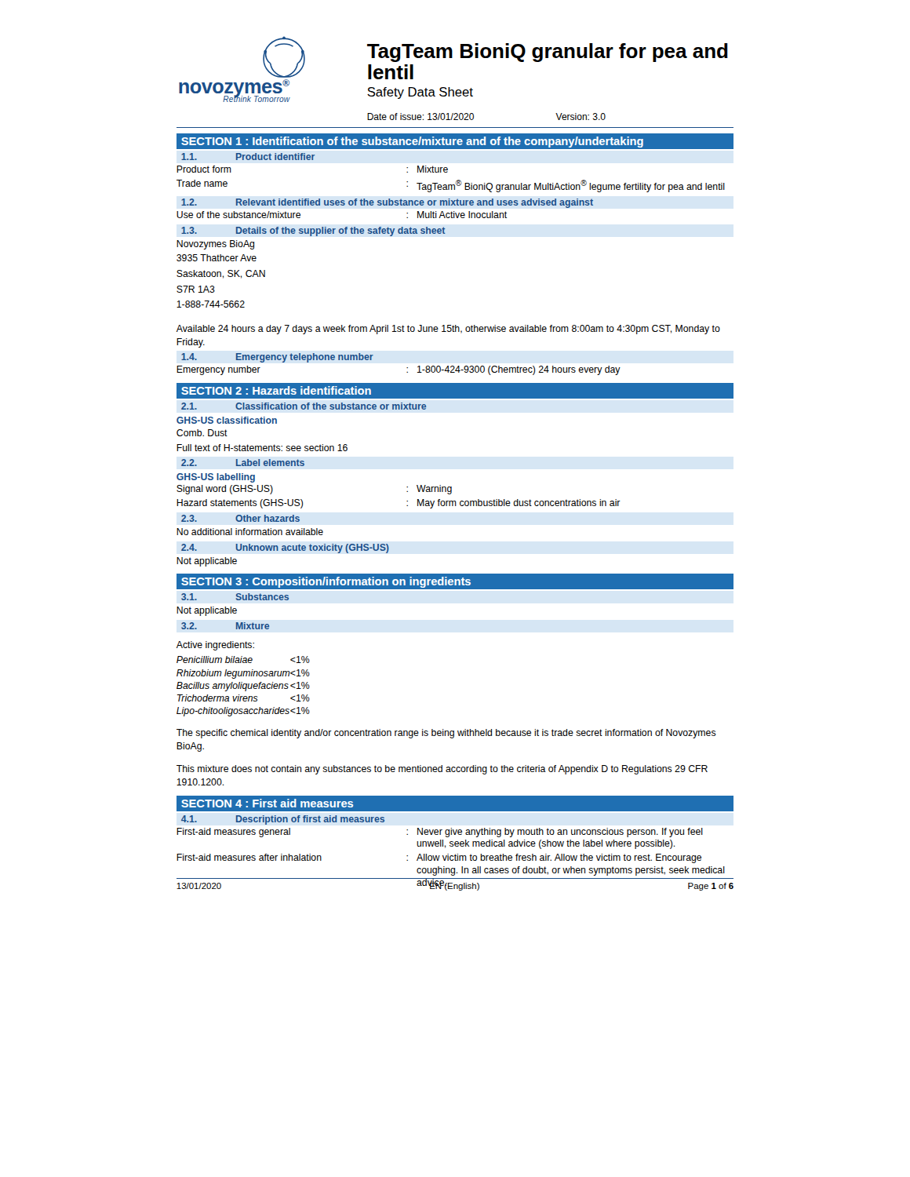novozymes®
Rethink Tomorrow
TagTeam BioniQ granular for pea and lentil
Safety Data Sheet
Date of issue: 13/01/2020 Version: 3.0
SECTION 1 : Identification of the substance/mixture and of the company/undertaking
1.1. Product identifier
Product form
:
Mixture
Trade name
:
TagTeam® BioniQ granular MultiAction® legume fertility for pea and lentil
1.2. Relevant identified uses of the substance or mixture and uses advised against
Use of the substance/mixture
:
Multi Active Inoculant
1.3. Details of the supplier of the safety data sheet
Novozymes BioAg
3935 Thathcer Ave
Saskatoon, SK, CAN
S7R 1A3
1-888-744-5662
Available 24 hours a day 7 days a week from April 1st to June 15th, otherwise available from 8:00am to 4:30pm CST, Monday to Friday.
1.4. Emergency telephone number
Emergency number
:
1-800-424-9300 (Chemtrec) 24 hours every day
SECTION 2 : Hazards identification
2.1. Classification of the substance or mixture
GHS-US classification
Comb. Dust
Full text of H-statements: see section 16
2.2. Label elements
GHS-US labelling
Signal word (GHS-US)
:
Warning
Hazard statements (GHS-US)
:
May form combustible dust concentrations in air
2.3. Other hazards
No additional information available
2.4. Unknown acute toxicity (GHS-US)
Not applicable
SECTION 3 : Composition/information on ingredients
3.1. Substances
Not applicable
3.2. Mixture
Active ingredients:
| Penicillium bilaiae | <1% |
| Rhizobium leguminosarum | <1% |
| Bacillus amyloliquefaciens | <1% |
| Trichoderma virens | <1% |
| Lipo-chitooligosaccharides | <1% |
The specific chemical identity and/or concentration range is being withheld because it is trade secret information of Novozymes BioAg.
This mixture does not contain any substances to be mentioned according to the criteria of Appendix D to Regulations 29 CFR 1910.1200.
SECTION 4 : First aid measures
4.1. Description of first aid measures
First-aid measures general
:
Never give anything by mouth to an unconscious person. If you feel unwell, seek medical advice (show the label where possible).
First-aid measures after inhalation
:
Allow victim to breathe fresh air. Allow the victim to rest. Encourage coughing. In all cases of doubt, or when symptoms persist, seek medical advice.
13/01/2020
EN (English)
Page 1 of 6